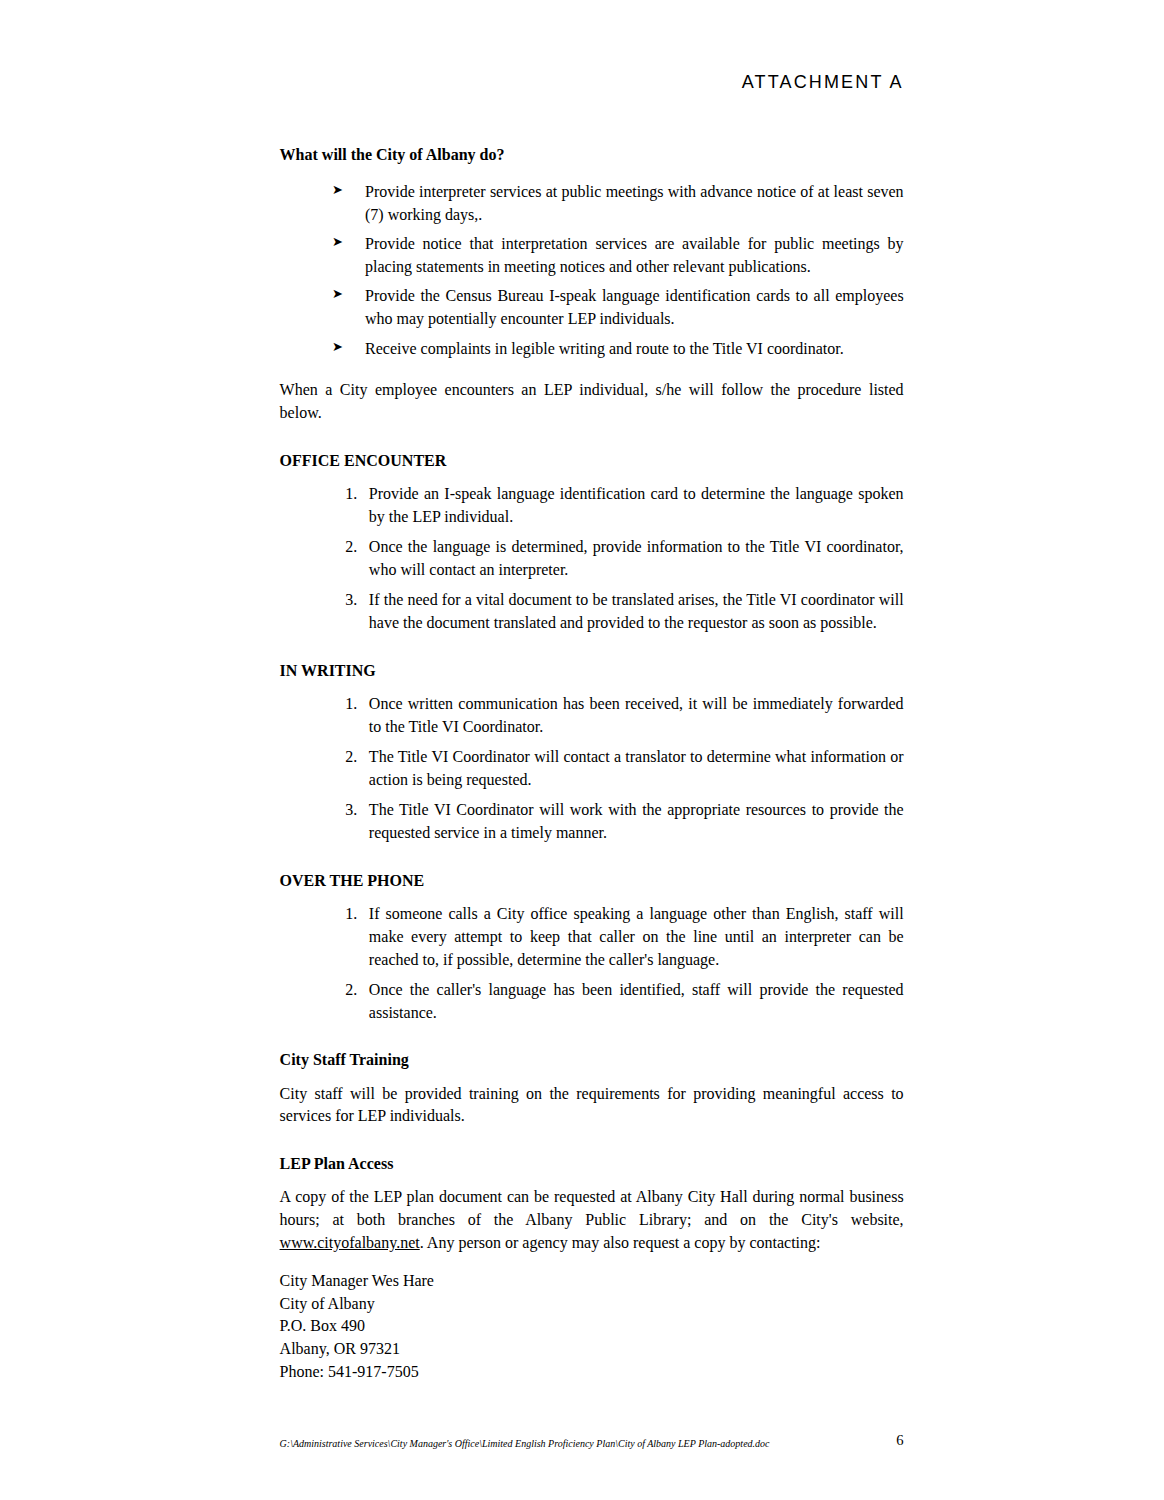ATTACHMENT A
What will the City of Albany do?
Provide interpreter services at public meetings with advance notice of at least seven (7) working days,.
Provide notice that interpretation services are available for public meetings by placing statements in meeting notices and other relevant publications.
Provide the Census Bureau I-speak language identification cards to all employees who may potentially encounter LEP individuals.
Receive complaints in legible writing and route to the Title VI coordinator.
When a City employee encounters an LEP individual, s/he will follow the procedure listed below.
OFFICE ENCOUNTER
Provide an I-speak language identification card to determine the language spoken by the LEP individual.
Once the language is determined, provide information to the Title VI coordinator, who will contact an interpreter.
If the need for a vital document to be translated arises, the Title VI coordinator will have the document translated and provided to the requestor as soon as possible.
IN WRITING
Once written communication has been received, it will be immediately forwarded to the Title VI Coordinator.
The Title VI Coordinator will contact a translator to determine what information or action is being requested.
The Title VI Coordinator will work with the appropriate resources to provide the requested service in a timely manner.
OVER THE PHONE
If someone calls a City office speaking a language other than English, staff will make every attempt to keep that caller on the line until an interpreter can be reached to, if possible, determine the caller's language.
Once the caller's language has been identified, staff will provide the requested assistance.
City Staff Training
City staff will be provided training on the requirements for providing meaningful access to services for LEP individuals.
LEP Plan Access
A copy of the LEP plan document can be requested at Albany City Hall during normal business hours; at both branches of the Albany Public Library; and on the City's website, www.cityofalbany.net. Any person or agency may also request a copy by contacting:
City Manager Wes Hare
City of Albany
P.O. Box 490
Albany, OR 97321
Phone: 541-917-7505
G:\Administrative Services\City Manager's Office\Limited English Proficiency Plan\City of Albany LEP Plan-adopted.doc
6